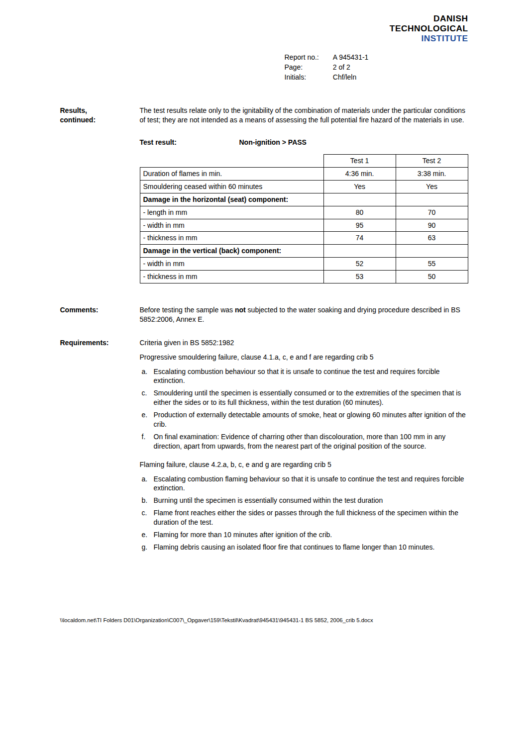DANISH
TECHNOLOGICAL
INSTITUTE
| Report no.: | A 945431-1 |
| Page: | 2 of 2 |
| Initials: | Chf/leln |
Results,
continued:
The test results relate only to the ignitability of the combination of materials under the particular conditions of test; they are not intended as a means of assessing the full potential fire hazard of the materials in use.
Test result:
Non-ignition > PASS
| | Test 1 | Test 2 |
| Duration of flames in min. | 4:36 min. | 3:38 min. |
| Smouldering ceased within 60 minutes | Yes | Yes |
| Damage in the horizontal (seat) component: | | |
| - length in mm | 80 | 70 |
| - width in mm | 95 | 90 |
| - thickness in mm | 74 | 63 |
| Damage in the vertical (back) component: | | |
| - width in mm | 52 | 55 |
| - thickness in mm | 53 | 50 |
Comments:
Before testing the sample was not subjected to the water soaking and drying procedure described in BS 5852:2006, Annex E.
Requirements:
Criteria given in BS 5852:1982
Progressive smouldering failure, clause 4.1.a, c, e and f are regarding crib 5
a. Escalating combustion behaviour so that it is unsafe to continue the test and requires forcible extinction.
c. Smouldering until the specimen is essentially consumed or to the extremities of the specimen that is either the sides or to its full thickness, within the test duration (60 minutes).
e. Production of externally detectable amounts of smoke, heat or glowing 60 minutes after ignition of the crib.
f. On final examination: Evidence of charring other than discolouration, more than 100 mm in any direction, apart from upwards, from the nearest part of the original position of the source.
Flaming failure, clause 4.2.a, b, c, e and g are regarding crib 5
a. Escalating combustion flaming behaviour so that it is unsafe to continue the test and requires forcible extinction.
b. Burning until the specimen is essentially consumed within the test duration
c. Flame front reaches either the sides or passes through the full thickness of the specimen within the duration of the test.
e. Flaming for more than 10 minutes after ignition of the crib.
g. Flaming debris causing an isolated floor fire that continues to flame longer than 10 minutes.
\\localdom.net\TI Folders D01\Organization\C007\_Opgaver\159\Tekstil\Kvadrat\945431\945431-1 BS 5852, 2006_crib 5.docx